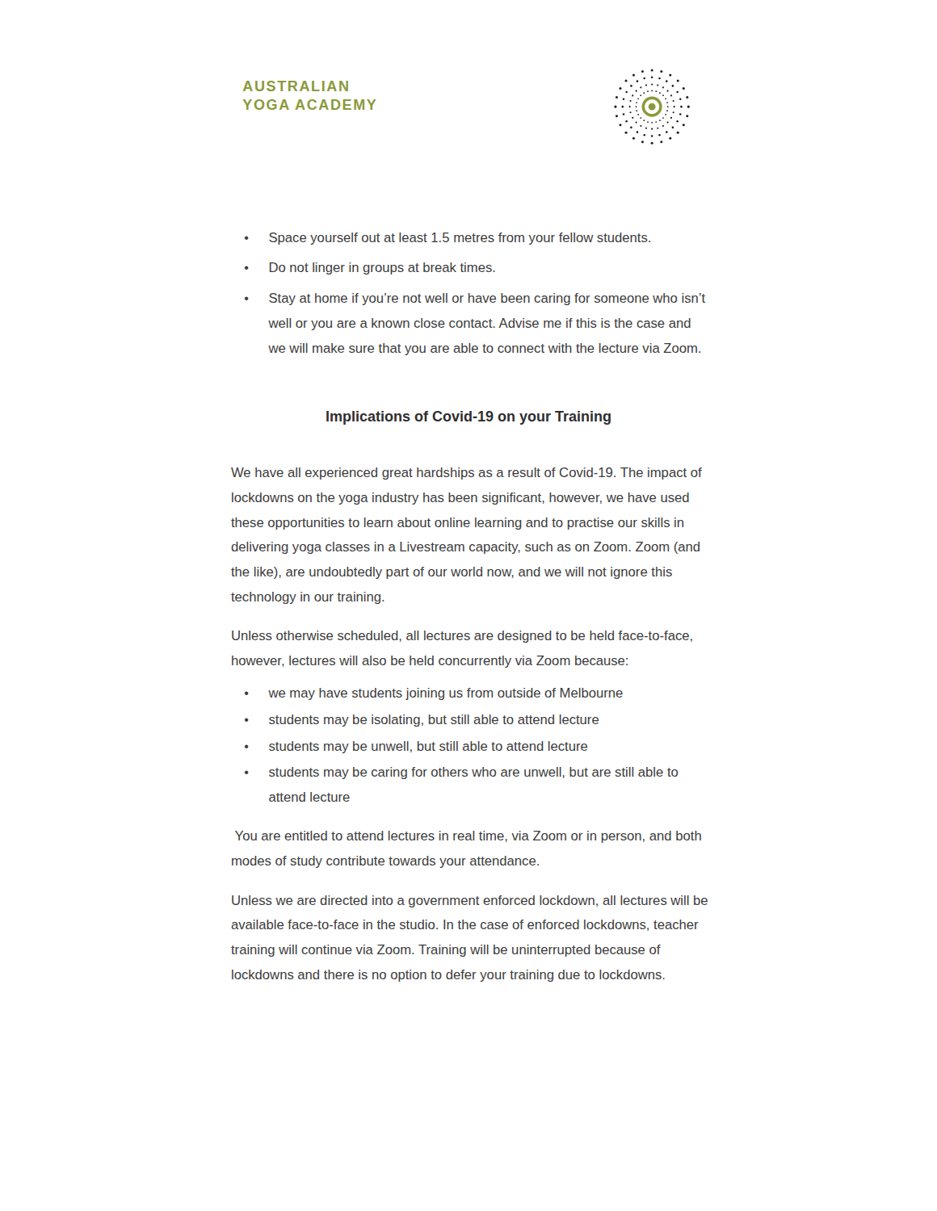Australian Yoga Academy
Radiating dotted mandala logo
Space yourself out at least 1.5 metres from your fellow students.
Do not linger in groups at break times.
Stay at home if you’re not well or have been caring for someone who isn’t well or you are a known close contact. Advise me if this is the case and we will make sure that you are able to connect with the lecture via Zoom.
Implications of Covid-19 on your Training
We have all experienced great hardships as a result of Covid-19. The impact of lockdowns on the yoga industry has been significant, however, we have used these opportunities to learn about online learning and to practise our skills in delivering yoga classes in a Livestream capacity, such as on Zoom. Zoom (and the like), are undoubtedly part of our world now, and we will not ignore this technology in our training.
Unless otherwise scheduled, all lectures are designed to be held face-to-face, however, lectures will also be held concurrently via Zoom because:
we may have students joining us from outside of Melbourne
students may be isolating, but still able to attend lecture
students may be unwell, but still able to attend lecture
students may be caring for others who are unwell, but are still able to attend lecture
You are entitled to attend lectures in real time, via Zoom or in person, and both modes of study contribute towards your attendance.
Unless we are directed into a government enforced lockdown, all lectures will be available face-to-face in the studio. In the case of enforced lockdowns, teacher training will continue via Zoom. Training will be uninterrupted because of lockdowns and there is no option to defer your training due to lockdowns.